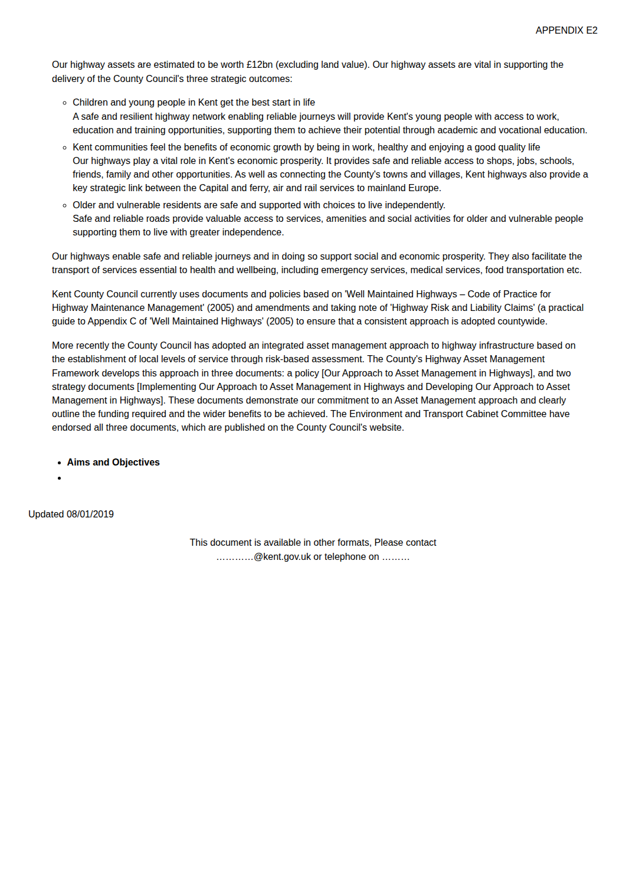APPENDIX E2
Our highway assets are estimated to be worth £12bn (excluding land value). Our highway assets are vital in supporting the delivery of the County Council's three strategic outcomes:
Children and young people in Kent get the best start in life A safe and resilient highway network enabling reliable journeys will provide Kent's young people with access to work, education and training opportunities, supporting them to achieve their potential through academic and vocational education.
Kent communities feel the benefits of economic growth by being in work, healthy and enjoying a good quality life Our highways play a vital role in Kent's economic prosperity. It provides safe and reliable access to shops, jobs, schools, friends, family and other opportunities. As well as connecting the County's towns and villages, Kent highways also provide a key strategic link between the Capital and ferry, air and rail services to mainland Europe.
Older and vulnerable residents are safe and supported with choices to live independently. Safe and reliable roads provide valuable access to services, amenities and social activities for older and vulnerable people supporting them to live with greater independence.
Our highways enable safe and reliable journeys and in doing so support social and economic prosperity. They also facilitate the transport of services essential to health and wellbeing, including emergency services, medical services, food transportation etc.
Kent County Council currently uses documents and policies based on 'Well Maintained Highways – Code of Practice for Highway Maintenance Management' (2005) and amendments and taking note of 'Highway Risk and Liability Claims' (a practical guide to Appendix C of 'Well Maintained Highways' (2005) to ensure that a consistent approach is adopted countywide.
More recently the County Council has adopted an integrated asset management approach to highway infrastructure based on the establishment of local levels of service through risk-based assessment. The County's Highway Asset Management Framework develops this approach in three documents: a policy [Our Approach to Asset Management in Highways], and two strategy documents [Implementing Our Approach to Asset Management in Highways and Developing Our Approach to Asset Management in Highways]. These documents demonstrate our commitment to an Asset Management approach and clearly outline the funding required and the wider benefits to be achieved. The Environment and Transport Cabinet Committee have endorsed all three documents, which are published on the County Council's website.
Aims and Objectives
Updated 08/01/2019
This document is available in other formats, Please contact
…………@kent.gov.uk or telephone on ………